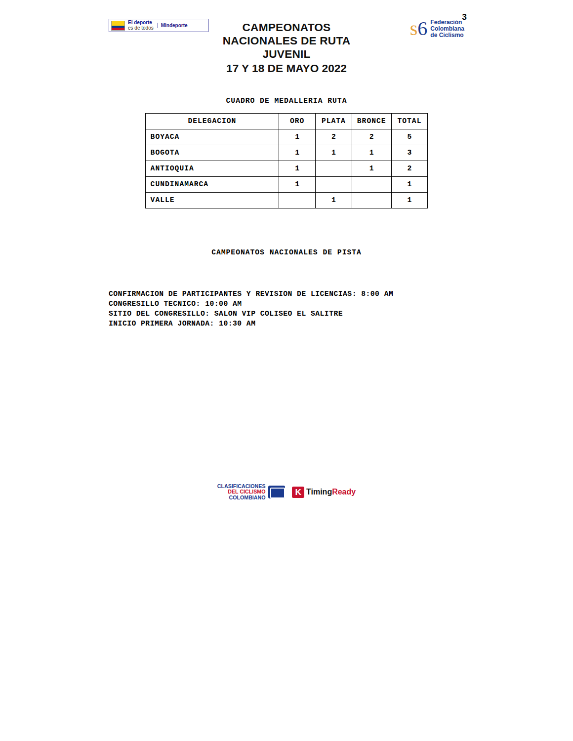3
El deporte
es de todos
Mindeporte
CAMPEONATOS NACIONALES DE RUTA JUVENIL
17 Y 18 DE MAYO 2022
s6
Federación
Colombiana
de Ciclismo
CUADRO DE MEDALLERIA RUTA
| DELEGACION | ORO | PLATA | BRONCE | TOTAL |
| --- | --- | --- | --- | --- |
| BOYACA | 1 | 2 | 2 | 5 |
| BOGOTA | 1 | 1 | 1 | 3 |
| ANTIOQUIA | 1 | | 1 | 2 |
| CUNDINAMARCA | 1 | | | 1 |
| VALLE | | 1 | | 1 |
CAMPEONATOS NACIONALES DE PISTA
CONFIRMACION DE PARTICIPANTES Y REVISION DE LICENCIAS: 8:00 AM
CONGRESILLO TECNICO: 10:00 AM
SITIO DEL CONGRESILLO: SALON VIP COLISEO EL SALITRE
INICIO PRIMERA JORNADA: 10:30 AM
CLASIFICACIONES
DEL CICLISMO
COLOMBIANO
K TimingReady